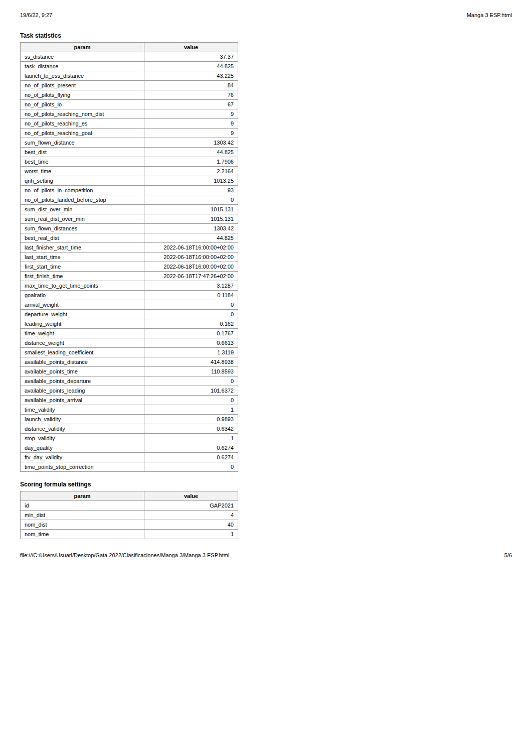19/6/22, 9:27 Manga 3 ESP.html
Task statistics
| param | value |
| --- | --- |
| ss_distance | 37.37 |
| task_distance | 44.825 |
| launch_to_ess_distance | 43.225 |
| no_of_pilots_present | 84 |
| no_of_pilots_flying | 76 |
| no_of_pilots_lo | 67 |
| no_of_pilots_reaching_nom_dist | 9 |
| no_of_pilots_reaching_es | 9 |
| no_of_pilots_reaching_goal | 9 |
| sum_flown_distance | 1303.42 |
| best_dist | 44.825 |
| best_time | 1.7906 |
| worst_time | 2.2164 |
| qnh_setting | 1013.25 |
| no_of_pilots_in_competition | 93 |
| no_of_pilots_landed_before_stop | 0 |
| sum_dist_over_min | 1015.131 |
| sum_real_dist_over_min | 1015.131 |
| sum_flown_distances | 1303.42 |
| best_real_dist | 44.825 |
| last_finisher_start_time | 2022-06-18T16:00:00+02:00 |
| last_start_time | 2022-06-18T16:00:00+02:00 |
| first_start_time | 2022-06-18T16:00:00+02:00 |
| first_finish_time | 2022-06-18T17:47:26+02:00 |
| max_time_to_get_time_points | 3.1287 |
| goalratio | 0.1184 |
| arrival_weight | 0 |
| departure_weight | 0 |
| leading_weight | 0.162 |
| time_weight | 0.1767 |
| distance_weight | 0.6613 |
| smallest_leading_coefficient | 1.3119 |
| available_points_distance | 414.8938 |
| available_points_time | 110.8593 |
| available_points_departure | 0 |
| available_points_leading | 101.6372 |
| available_points_arrival | 0 |
| time_validity | 1 |
| launch_validity | 0.9893 |
| distance_validity | 0.6342 |
| stop_validity | 1 |
| day_quality | 0.6274 |
| ftv_day_validity | 0.6274 |
| time_points_stop_correction | 0 |
Scoring formula settings
| param | value |
| --- | --- |
| id | GAP2021 |
| min_dist | 4 |
| nom_dist | 40 |
| nom_time | 1 |
file:///C:/Users/Usuari/Desktop/Gata 2022/Clasificaciones/Manga 3/Manga 3 ESP.html 5/6